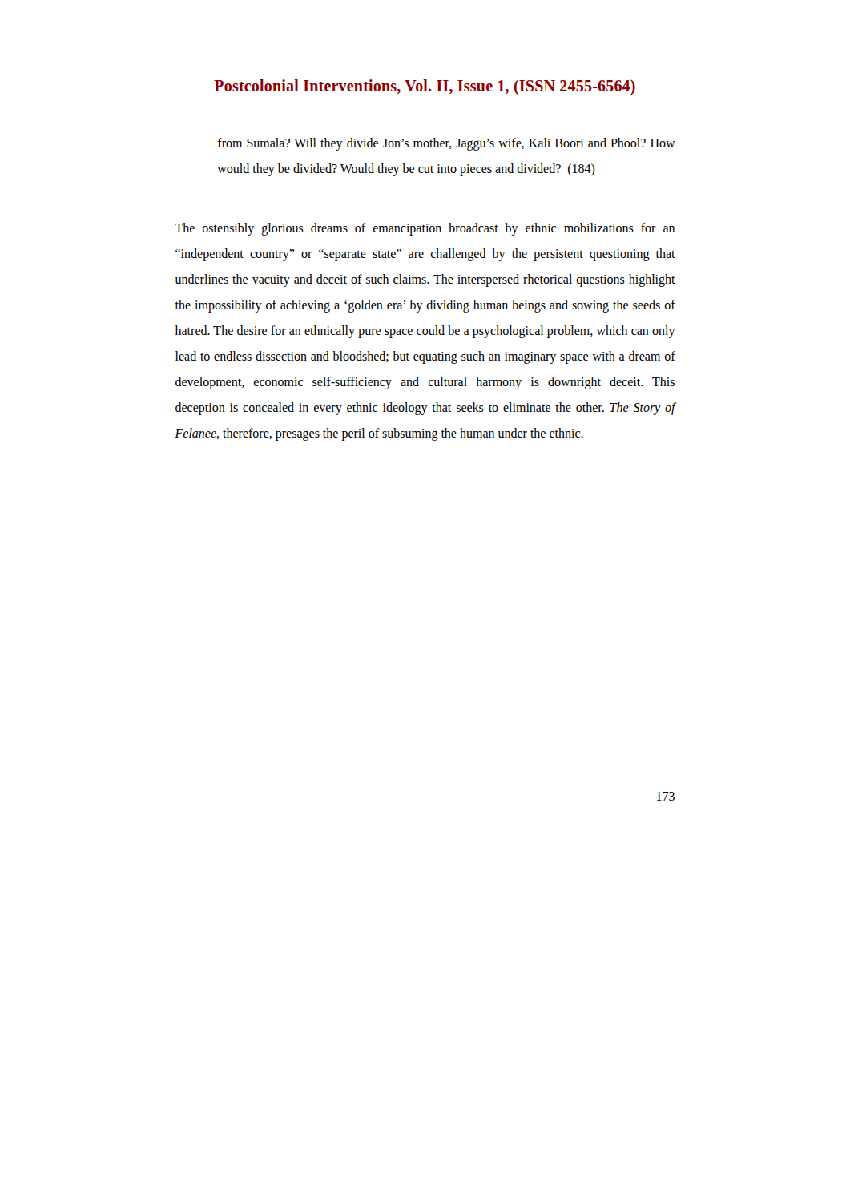Postcolonial Interventions, Vol. II, Issue 1, (ISSN 2455-6564)
from Sumala? Will they divide Jon’s mother, Jaggu’s wife, Kali Boori and Phool? How would they be divided? Would they be cut into pieces and divided? (184)
The ostensibly glorious dreams of emancipation broadcast by ethnic mobilizations for an “independent country” or “separate state” are challenged by the persistent questioning that underlines the vacuity and deceit of such claims. The interspersed rhetorical questions highlight the impossibility of achieving a ‘golden era’ by dividing human beings and sowing the seeds of hatred. The desire for an ethnically pure space could be a psychological problem, which can only lead to endless dissection and bloodshed; but equating such an imaginary space with a dream of development, economic self-sufficiency and cultural harmony is downright deceit. This deception is concealed in every ethnic ideology that seeks to eliminate the other. The Story of Felanee, therefore, presages the peril of subsuming the human under the ethnic.
173